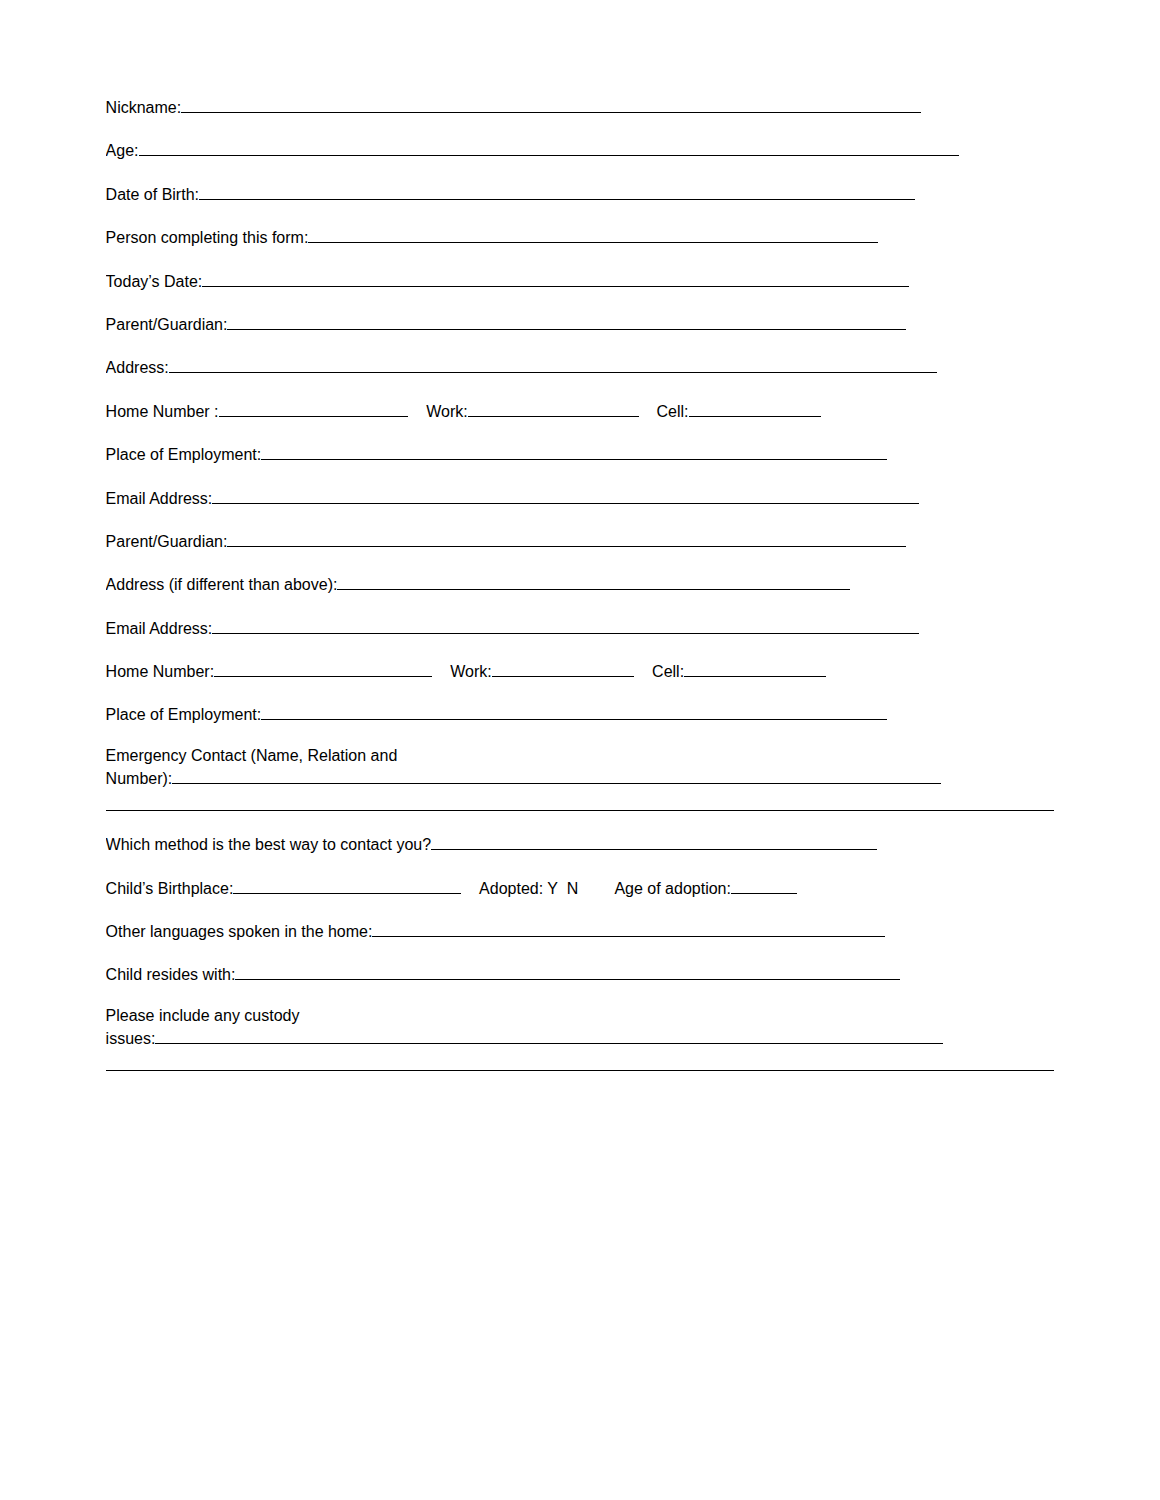Nickname:
Age:
Date of Birth:
Person completing this form:
Today’s Date:
Parent/Guardian:
Address:
Home Number : Work: Cell:
Place of Employment:
Email Address:
Parent/Guardian:
Address (if different than above):
Email Address:
Home Number: Work: Cell:
Place of Employment:
Emergency Contact (Name, Relation and
Number):
Which method is the best way to contact you?
Child’s Birthplace: Adopted: Y N Age of adoption:
Other languages spoken in the home:
Child resides with:
Please include any custody
issues: